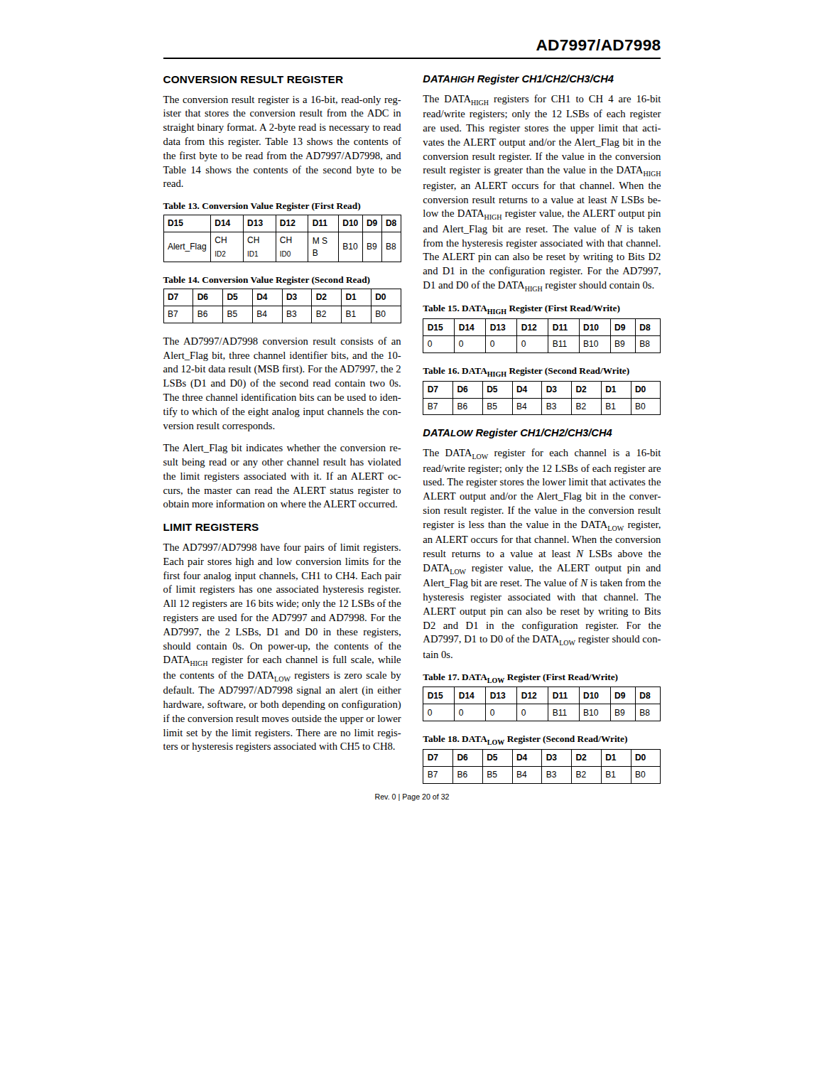AD7997/AD7998
CONVERSION RESULT REGISTER
The conversion result register is a 16-bit, read-only register that stores the conversion result from the ADC in straight binary format. A 2-byte read is necessary to read data from this register. Table 13 shows the contents of the first byte to be read from the AD7997/AD7998, and Table 14 shows the contents of the second byte to be read.
Table 13. Conversion Value Register (First Read)
| D15 | D14 | D13 | D12 | D11 | D10 | D9 | D8 |
| --- | --- | --- | --- | --- | --- | --- | --- |
| Alert_Flag | CH ID2 | CH ID1 | CH ID0 | M S B | B10 | B9 | B8 |
Table 14. Conversion Value Register (Second Read)
| D7 | D6 | D5 | D4 | D3 | D2 | D1 | D0 |
| --- | --- | --- | --- | --- | --- | --- | --- |
| B7 | B6 | B5 | B4 | B3 | B2 | B1 | B0 |
The AD7997/AD7998 conversion result consists of an Alert_Flag bit, three channel identifier bits, and the 10- and 12-bit data result (MSB first). For the AD7997, the 2 LSBs (D1 and D0) of the second read contain two 0s. The three channel identification bits can be used to identify to which of the eight analog input channels the conversion result corresponds.
The Alert_Flag bit indicates whether the conversion result being read or any other channel result has violated the limit registers associated with it. If an ALERT occurs, the master can read the ALERT status register to obtain more information on where the ALERT occurred.
LIMIT REGISTERS
The AD7997/AD7998 have four pairs of limit registers. Each pair stores high and low conversion limits for the first four analog input channels, CH1 to CH4. Each pair of limit registers has one associated hysteresis register. All 12 registers are 16 bits wide; only the 12 LSBs of the registers are used for the AD7997 and AD7998. For the AD7997, the 2 LSBs, D1 and D0 in these registers, should contain 0s. On power-up, the contents of the DATAHIGH register for each channel is full scale, while the contents of the DATALOW registers is zero scale by default. The AD7997/AD7998 signal an alert (in either hardware, software, or both depending on configuration) if the conversion result moves outside the upper or lower limit set by the limit registers. There are no limit registers or hysteresis registers associated with CH5 to CH8.
DATAHIGH Register CH1/CH2/CH3/CH4
The DATAHIGH registers for CH1 to CH 4 are 16-bit read/write registers; only the 12 LSBs of each register are used. This register stores the upper limit that activates the ALERT output and/or the Alert_Flag bit in the conversion result register. If the value in the conversion result register is greater than the value in the DATAHIGH register, an ALERT occurs for that channel. When the conversion result returns to a value at least N LSBs below the DATAHIGH register value, the ALERT output pin and Alert_Flag bit are reset. The value of N is taken from the hysteresis register associated with that channel. The ALERT pin can also be reset by writing to Bits D2 and D1 in the configuration register. For the AD7997, D1 and D0 of the DATAHIGH register should contain 0s.
Table 15. DATAHIGH Register (First Read/Write)
| D15 | D14 | D13 | D12 | D11 | D10 | D9 | D8 |
| --- | --- | --- | --- | --- | --- | --- | --- |
| 0 | 0 | 0 | 0 | B11 | B10 | B9 | B8 |
Table 16. DATAHIGH Register (Second Read/Write)
| D7 | D6 | D5 | D4 | D3 | D2 | D1 | D0 |
| --- | --- | --- | --- | --- | --- | --- | --- |
| B7 | B6 | B5 | B4 | B3 | B2 | B1 | B0 |
DATALOW Register CH1/CH2/CH3/CH4
The DATALOW register for each channel is a 16-bit read/write register; only the 12 LSBs of each register are used. The register stores the lower limit that activates the ALERT output and/or the Alert_Flag bit in the conversion result register. If the value in the conversion result register is less than the value in the DATALOW register, an ALERT occurs for that channel. When the conversion result returns to a value at least N LSBs above the DATALOW register value, the ALERT output pin and Alert_Flag bit are reset. The value of N is taken from the hysteresis register associated with that channel. The ALERT output pin can also be reset by writing to Bits D2 and D1 in the configuration register. For the AD7997, D1 to D0 of the DATALOW register should contain 0s.
Table 17. DATALOW Register (First Read/Write)
| D15 | D14 | D13 | D12 | D11 | D10 | D9 | D8 |
| --- | --- | --- | --- | --- | --- | --- | --- |
| 0 | 0 | 0 | 0 | B11 | B10 | B9 | B8 |
Table 18. DATALOW Register (Second Read/Write)
| D7 | D6 | D5 | D4 | D3 | D2 | D1 | D0 |
| --- | --- | --- | --- | --- | --- | --- | --- |
| B7 | B6 | B5 | B4 | B3 | B2 | B1 | B0 |
Rev. 0 | Page 20 of 32